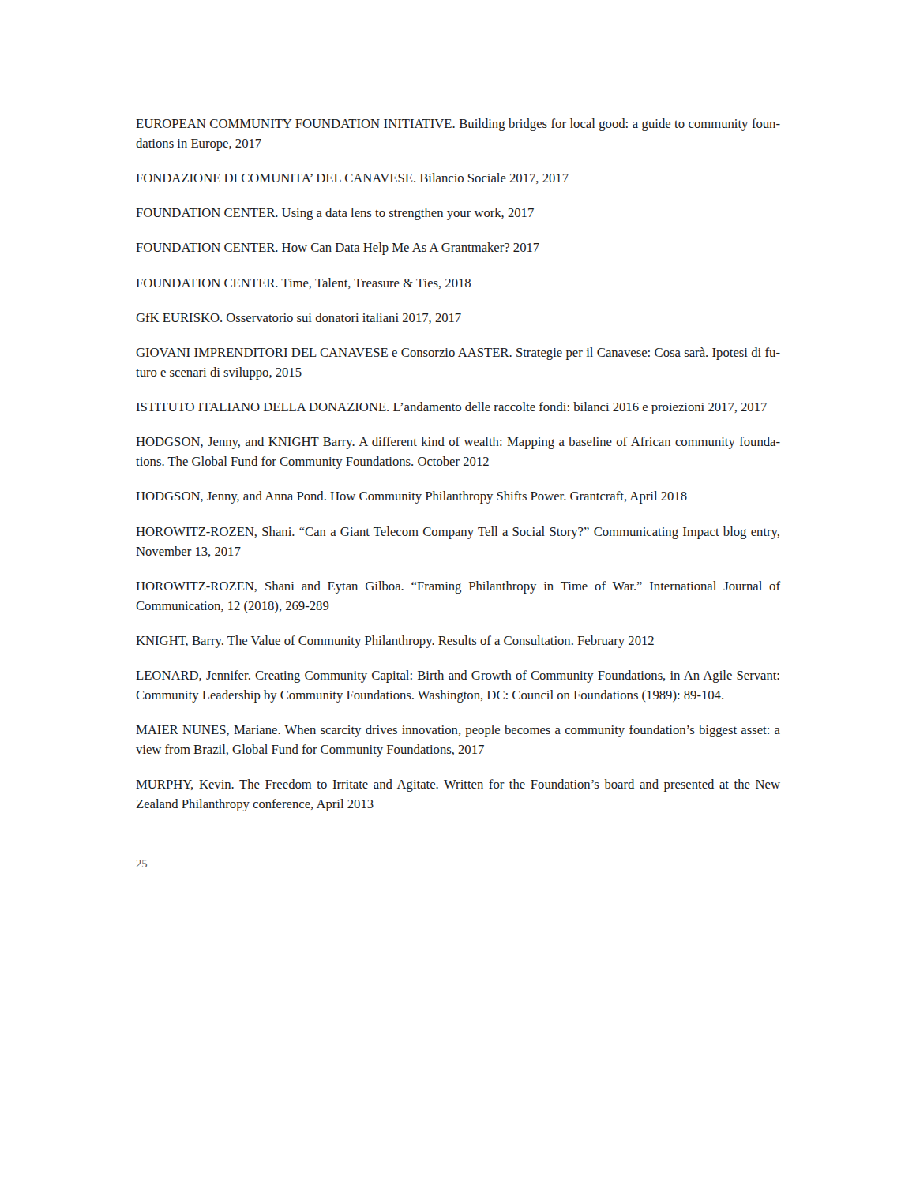EUROPEAN COMMUNITY FOUNDATION INITIATIVE. Building bridges for local good: a guide to community foundations in Europe, 2017
FONDAZIONE DI COMUNITA’ DEL CANAVESE. Bilancio Sociale 2017, 2017
FOUNDATION CENTER. Using a data lens to strengthen your work, 2017
FOUNDATION CENTER. How Can Data Help Me As A Grantmaker? 2017
FOUNDATION CENTER. Time, Talent, Treasure & Ties, 2018
GfK EURISKO. Osservatorio sui donatori italiani 2017, 2017
GIOVANI IMPRENDITORI DEL CANAVESE e Consorzio AASTER. Strategie per il Canavese: Cosa sarà. Ipotesi di futuro e scenari di sviluppo, 2015
ISTITUTO ITALIANO DELLA DONAZIONE. L’andamento delle raccolte fondi: bilanci 2016 e proiezioni 2017, 2017
HODGSON, Jenny, and KNIGHT Barry. A different kind of wealth: Mapping a baseline of African community foundations. The Global Fund for Community Foundations. October 2012
HODGSON, Jenny, and Anna Pond. How Community Philanthropy Shifts Power. Grantcraft, April 2018
HOROWITZ-ROZEN, Shani. “Can a Giant Telecom Company Tell a Social Story?” Communicating Impact blog entry, November 13, 2017
HOROWITZ-ROZEN, Shani and Eytan Gilboa. “Framing Philanthropy in Time of War.” International Journal of Communication, 12 (2018), 269-289
KNIGHT, Barry. The Value of Community Philanthropy. Results of a Consultation. February 2012
LEONARD, Jennifer. Creating Community Capital: Birth and Growth of Community Foundations, in An Agile Servant: Community Leadership by Community Foundations. Washington, DC: Council on Foundations (1989): 89-104.
MAIER NUNES, Mariane. When scarcity drives innovation, people becomes a community foundation’s biggest asset: a view from Brazil, Global Fund for Community Foundations, 2017
MURPHY, Kevin. The Freedom to Irritate and Agitate. Written for the Foundation’s board and presented at the New Zealand Philanthropy conference, April 2013
25